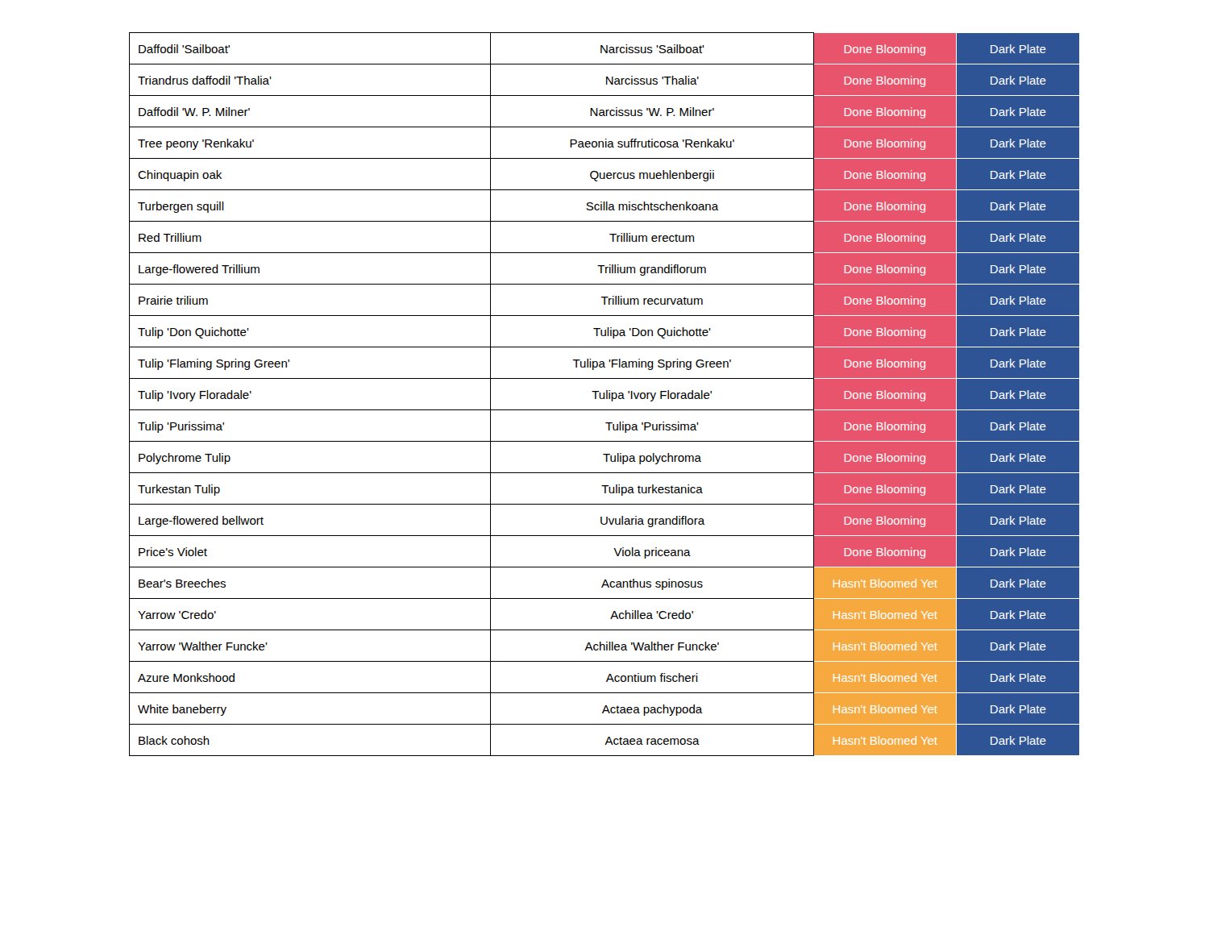| Daffodil 'Sailboat' | Narcissus 'Sailboat' | Done Blooming | Dark Plate |
| Triandrus daffodil 'Thalia' | Narcissus 'Thalia' | Done Blooming | Dark Plate |
| Daffodil 'W. P. Milner' | Narcissus 'W. P. Milner' | Done Blooming | Dark Plate |
| Tree peony 'Renkaku' | Paeonia suffruticosa 'Renkaku' | Done Blooming | Dark Plate |
| Chinquapin oak | Quercus muehlenbergii | Done Blooming | Dark Plate |
| Turbergen squill | Scilla mischtschenkoana | Done Blooming | Dark Plate |
| Red Trillium | Trillium erectum | Done Blooming | Dark Plate |
| Large-flowered Trillium | Trillium grandiflorum | Done Blooming | Dark Plate |
| Prairie trilium | Trillium recurvatum | Done Blooming | Dark Plate |
| Tulip 'Don Quichotte' | Tulipa 'Don Quichotte' | Done Blooming | Dark Plate |
| Tulip 'Flaming Spring Green' | Tulipa 'Flaming Spring Green' | Done Blooming | Dark Plate |
| Tulip 'Ivory Floradale' | Tulipa 'Ivory Floradale' | Done Blooming | Dark Plate |
| Tulip 'Purissima' | Tulipa 'Purissima' | Done Blooming | Dark Plate |
| Polychrome Tulip | Tulipa polychroma | Done Blooming | Dark Plate |
| Turkestan Tulip | Tulipa turkestanica | Done Blooming | Dark Plate |
| Large-flowered bellwort | Uvularia grandiflora | Done Blooming | Dark Plate |
| Price's Violet | Viola priceana | Done Blooming | Dark Plate |
| Bear's Breeches | Acanthus spinosus | Hasn't Bloomed Yet | Dark Plate |
| Yarrow 'Credo' | Achillea 'Credo' | Hasn't Bloomed Yet | Dark Plate |
| Yarrow 'Walther Funcke' | Achillea 'Walther Funcke' | Hasn't Bloomed Yet | Dark Plate |
| Azure Monkshood | Acontium fischeri | Hasn't Bloomed Yet | Dark Plate |
| White baneberry | Actaea pachypoda | Hasn't Bloomed Yet | Dark Plate |
| Black cohosh | Actaea racemosa | Hasn't Bloomed Yet | Dark Plate |